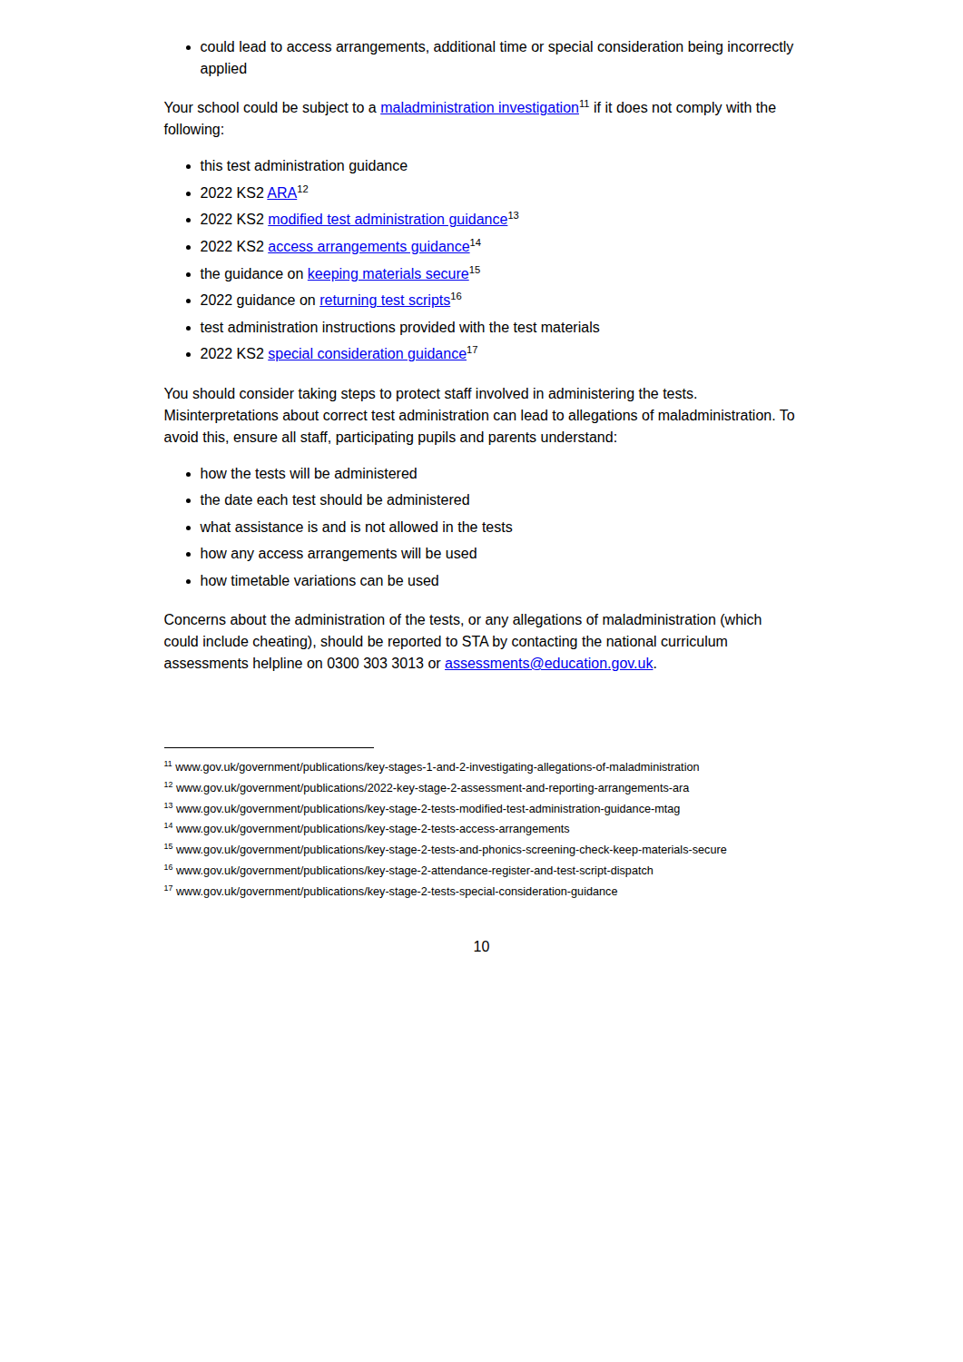could lead to access arrangements, additional time or special consideration being incorrectly applied
Your school could be subject to a maladministration investigation11 if it does not comply with the following:
this test administration guidance
2022 KS2 ARA12
2022 KS2 modified test administration guidance13
2022 KS2 access arrangements guidance14
the guidance on keeping materials secure15
2022 guidance on returning test scripts16
test administration instructions provided with the test materials
2022 KS2 special consideration guidance17
You should consider taking steps to protect staff involved in administering the tests. Misinterpretations about correct test administration can lead to allegations of maladministration. To avoid this, ensure all staff, participating pupils and parents understand:
how the tests will be administered
the date each test should be administered
what assistance is and is not allowed in the tests
how any access arrangements will be used
how timetable variations can be used
Concerns about the administration of the tests, or any allegations of maladministration (which could include cheating), should be reported to STA by contacting the national curriculum assessments helpline on 0300 303 3013 or assessments@education.gov.uk.
11 www.gov.uk/government/publications/key-stages-1-and-2-investigating-allegations-of-maladministration
12 www.gov.uk/government/publications/2022-key-stage-2-assessment-and-reporting-arrangements-ara
13 www.gov.uk/government/publications/key-stage-2-tests-modified-test-administration-guidance-mtag
14 www.gov.uk/government/publications/key-stage-2-tests-access-arrangements
15 www.gov.uk/government/publications/key-stage-2-tests-and-phonics-screening-check-keep-materials-secure
16 www.gov.uk/government/publications/key-stage-2-attendance-register-and-test-script-dispatch
17 www.gov.uk/government/publications/key-stage-2-tests-special-consideration-guidance
10